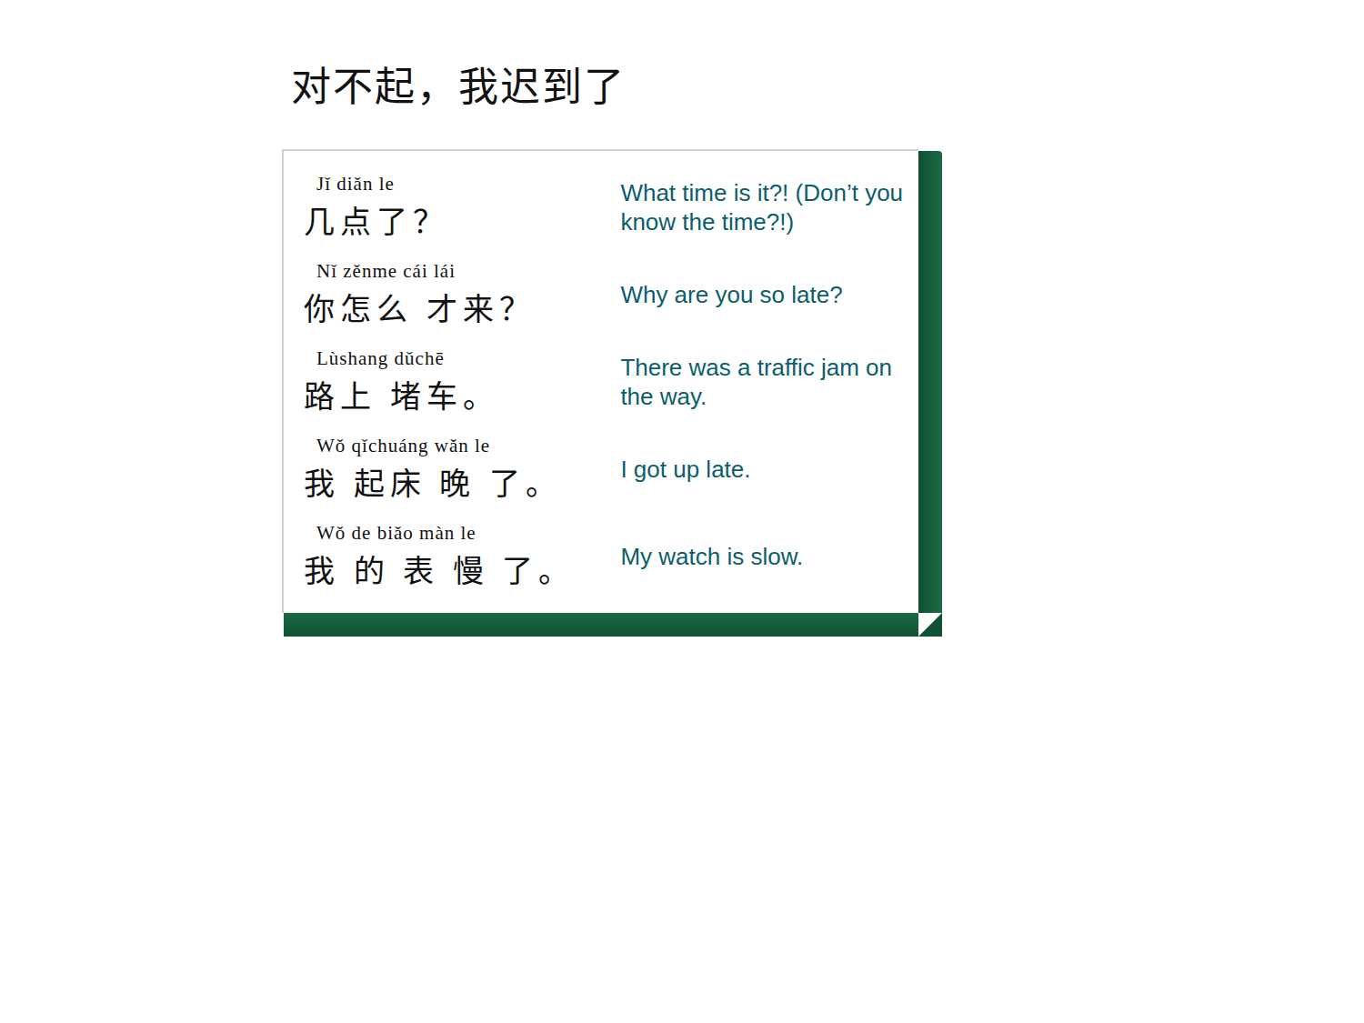对不起，我迟到了
| Jǐ diǎn le 几点了？ | What time is it?! (Don’t you know the time?!) |
| Nǐ zěnme cái lái 你怎么 才来？ | Why are you so late? |
| Lùshang dǔchē 路上 堵车。 | There was a traffic jam on the way. |
| Wǒ qǐchuáng wǎn le 我 起床 晚 了。 | I got up late. |
| Wǒ de biǎo màn le 我 的 表 慢 了。 | My watch is slow. |